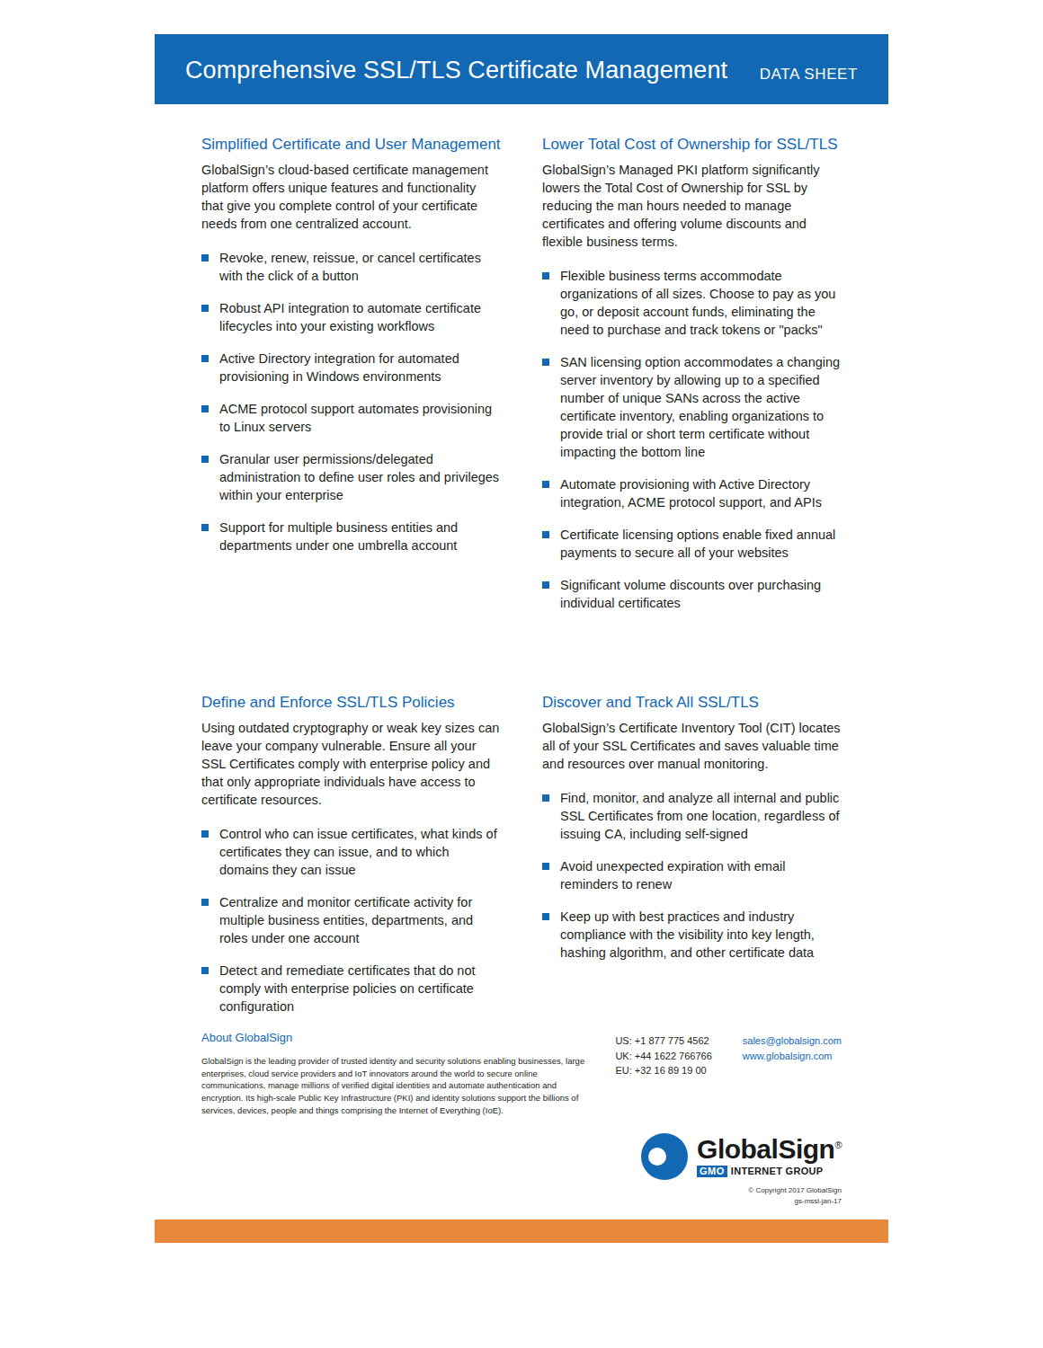Comprehensive SSL/TLS Certificate Management
DATA SHEET
Simplified Certificate and User Management
GlobalSign’s cloud-based certificate management platform offers unique features and functionality that give you complete control of your certificate needs from one centralized account.
Revoke, renew, reissue, or cancel certificates with the click of a button
Robust API integration to automate certificate lifecycles into your existing workflows
Active Directory integration for automated provisioning in Windows environments
ACME protocol support automates provisioning to Linux servers
Granular user permissions/delegated administration to define user roles and privileges within your enterprise
Support for multiple business entities and departments under one umbrella account
Lower Total Cost of Ownership for SSL/TLS
GlobalSign’s Managed PKI platform significantly lowers the Total Cost of Ownership for SSL by reducing the man hours needed to manage certificates and offering volume discounts and flexible business terms.
Flexible business terms accommodate organizations of all sizes. Choose to pay as you go, or deposit account funds, eliminating the need to purchase and track tokens or "packs"
SAN licensing option accommodates a changing server inventory by allowing up to a specified number of unique SANs across the active certificate inventory, enabling organizations to provide trial or short term certificate without impacting the bottom line
Automate provisioning with Active Directory integration, ACME protocol support, and APIs
Certificate licensing options enable fixed annual payments to secure all of your websites
Significant volume discounts over purchasing individual certificates
Define and Enforce SSL/TLS Policies
Using outdated cryptography or weak key sizes can leave your company vulnerable. Ensure all your SSL Certificates comply with enterprise policy and that only appropriate individuals have access to certificate resources.
Control who can issue certificates, what kinds of certificates they can issue, and to which domains they can issue
Centralize and monitor certificate activity for multiple business entities, departments, and roles under one account
Detect and remediate certificates that do not comply with enterprise policies on certificate configuration
Discover and Track All SSL/TLS
GlobalSign’s Certificate Inventory Tool (CIT) locates all of your SSL Certificates and saves valuable time and resources over manual monitoring.
Find, monitor, and analyze all internal and public SSL Certificates from one location, regardless of issuing CA, including self-signed
Avoid unexpected expiration with email reminders to renew
Keep up with best practices and industry compliance with the visibility into key length, hashing algorithm, and other certificate data
About GlobalSign
GlobalSign is the leading provider of trusted identity and security solutions enabling businesses, large enterprises, cloud service providers and IoT innovators around the world to secure online communications, manage millions of verified digital identities and automate authentication and encryption. Its high-scale Public Key Infrastructure (PKI) and identity solutions support the billions of services, devices, people and things comprising the Internet of Everything (IoE).
US: +1 877 775 4562
UK: +44 1622 766766
EU: +32 16 89 19 00
sales@globalsign.com
www.globalsign.com
GlobalSign®
GMO INTERNET GROUP
© Copyright 2017 GlobalSign
gs-mssl-jan-17